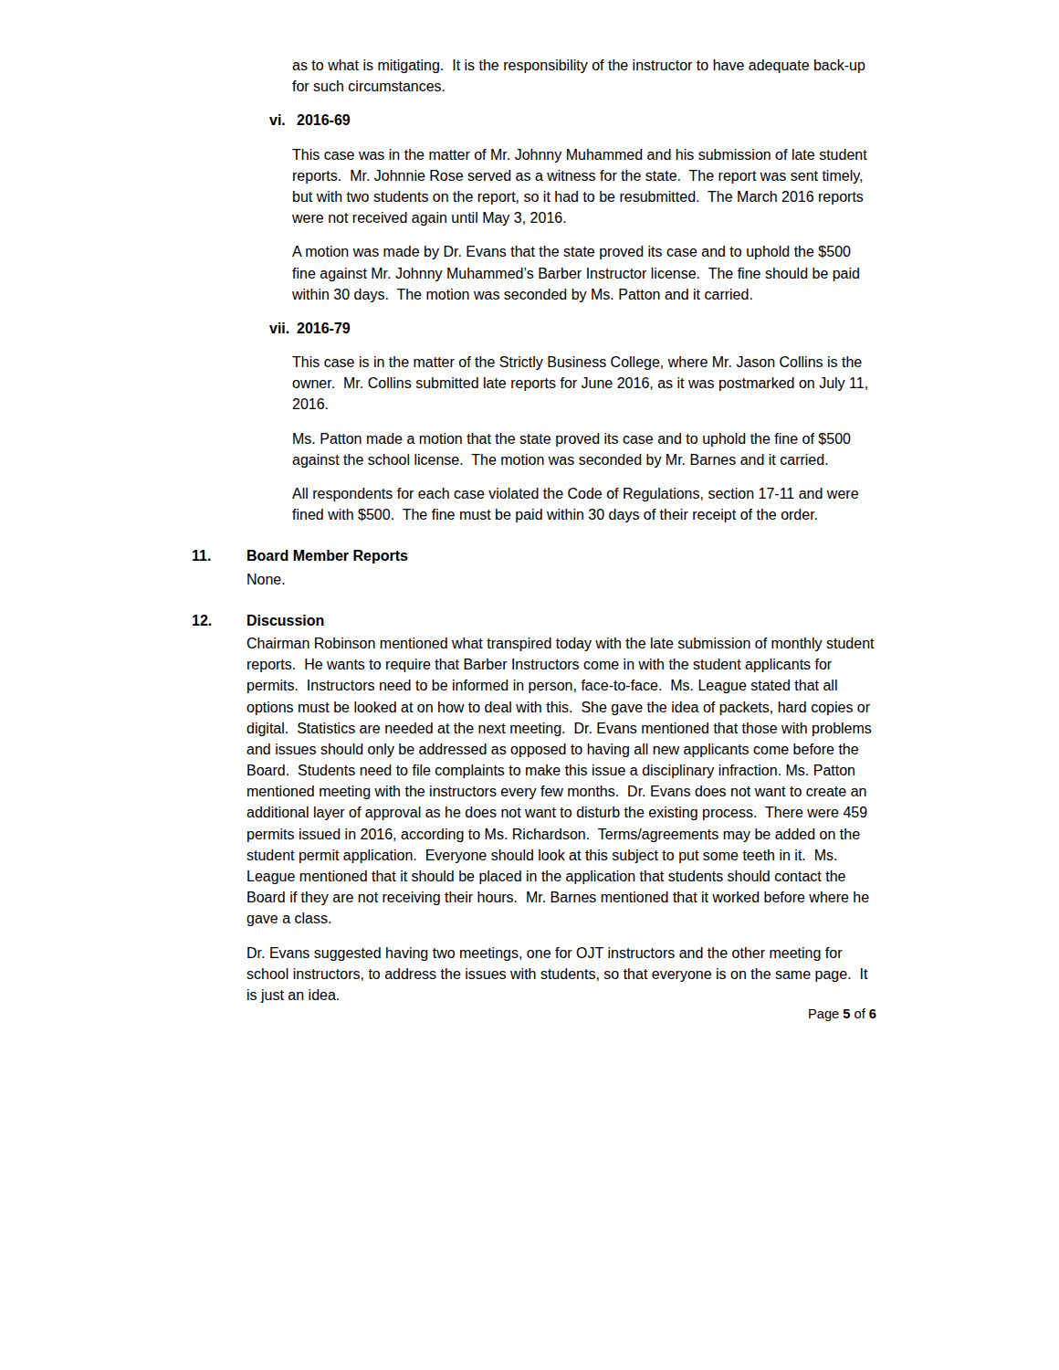as to what is mitigating. It is the responsibility of the instructor to have adequate back-up for such circumstances.
vi. 2016-69
This case was in the matter of Mr. Johnny Muhammed and his submission of late student reports. Mr. Johnnie Rose served as a witness for the state. The report was sent timely, but with two students on the report, so it had to be resubmitted. The March 2016 reports were not received again until May 3, 2016.
A motion was made by Dr. Evans that the state proved its case and to uphold the $500 fine against Mr. Johnny Muhammed’s Barber Instructor license. The fine should be paid within 30 days. The motion was seconded by Ms. Patton and it carried.
vii. 2016-79
This case is in the matter of the Strictly Business College, where Mr. Jason Collins is the owner. Mr. Collins submitted late reports for June 2016, as it was postmarked on July 11, 2016.
Ms. Patton made a motion that the state proved its case and to uphold the fine of $500 against the school license. The motion was seconded by Mr. Barnes and it carried.
All respondents for each case violated the Code of Regulations, section 17-11 and were fined with $500. The fine must be paid within 30 days of their receipt of the order.
11. Board Member Reports
None.
12. Discussion
Chairman Robinson mentioned what transpired today with the late submission of monthly student reports. He wants to require that Barber Instructors come in with the student applicants for permits. Instructors need to be informed in person, face-to-face. Ms. League stated that all options must be looked at on how to deal with this. She gave the idea of packets, hard copies or digital. Statistics are needed at the next meeting. Dr. Evans mentioned that those with problems and issues should only be addressed as opposed to having all new applicants come before the Board. Students need to file complaints to make this issue a disciplinary infraction. Ms. Patton mentioned meeting with the instructors every few months. Dr. Evans does not want to create an additional layer of approval as he does not want to disturb the existing process. There were 459 permits issued in 2016, according to Ms. Richardson. Terms/agreements may be added on the student permit application. Everyone should look at this subject to put some teeth in it. Ms. League mentioned that it should be placed in the application that students should contact the Board if they are not receiving their hours. Mr. Barnes mentioned that it worked before where he gave a class.
Dr. Evans suggested having two meetings, one for OJT instructors and the other meeting for school instructors, to address the issues with students, so that everyone is on the same page. It is just an idea.
Page 5 of 6